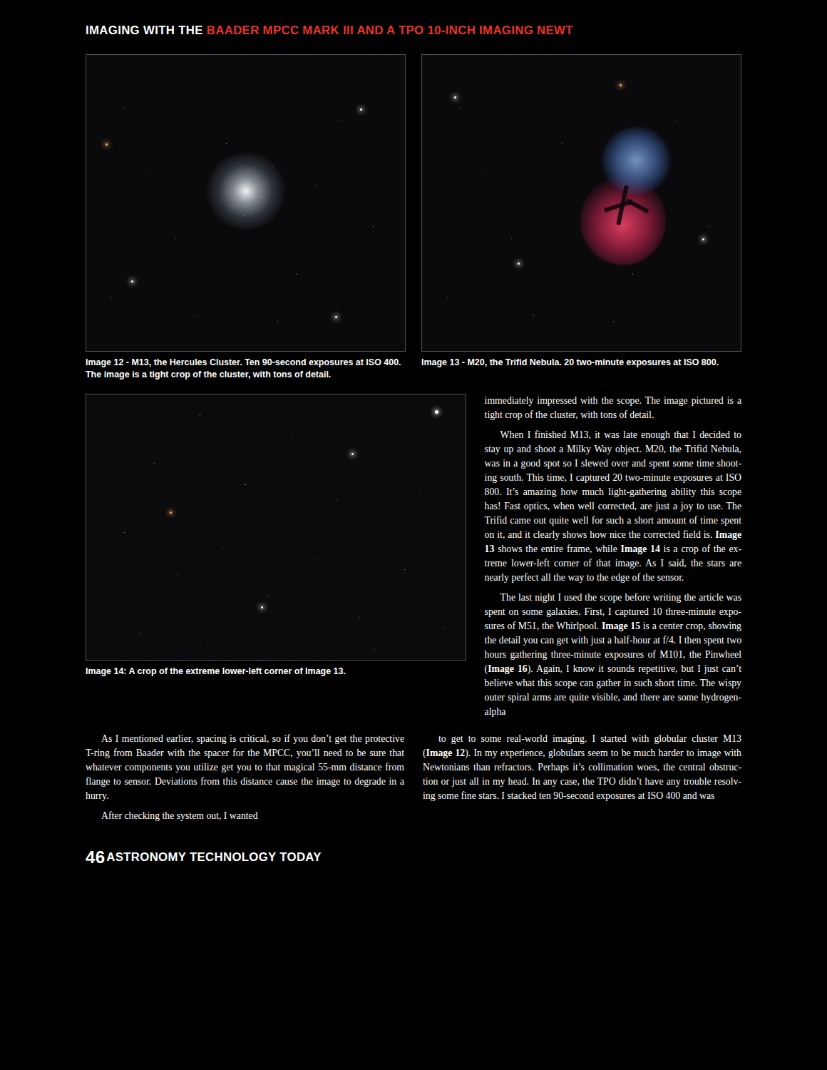IMAGING WITH THE BAADER MPCC MARK III AND A TPO 10-INCH IMAGING NEWT
Image 12 - M13, the Hercules Cluster. Ten 90-second exposures at ISO 400. The image is a tight crop of the cluster, with tons of detail.
Image 13 - M20, the Trifid Nebula. 20 two-minute exposures at ISO 800.
Image 14: A crop of the extreme lower-left corner of Image 13.
immediately impressed with the scope. The image pictured is a tight crop of the cluster, with tons of detail.
When I finished M13, it was late enough that I decided to stay up and shoot a Milky Way object. M20, the Trifid Nebula, was in a good spot so I slewed over and spent some time shooting south. This time, I captured 20 two-minute exposures at ISO 800. It’s amazing how much light-gathering ability this scope has! Fast optics, when well corrected, are just a joy to use. The Trifid came out quite well for such a short amount of time spent on it, and it clearly shows how nice the corrected field is. Image 13 shows the entire frame, while Image 14 is a crop of the extreme lower-left corner of that image. As I said, the stars are nearly perfect all the way to the edge of the sensor.
The last night I used the scope before writing the article was spent on some galaxies. First, I captured 10 three-minute exposures of M51, the Whirlpool. Image 15 is a center crop, showing the detail you can get with just a half-hour at f/4. I then spent two hours gathering three-minute exposures of M101, the Pinwheel (Image 16). Again, I know it sounds repetitive, but I just can’t believe what this scope can gather in such short time. The wispy outer spiral arms are quite visible, and there are some hydrogen-alpha
As I mentioned earlier, spacing is critical, so if you don’t get the protective T-ring from Baader with the spacer for the MPCC, you’ll need to be sure that whatever components you utilize get you to that magical 55-mm distance from flange to sensor. Deviations from this distance cause the image to degrade in a hurry.
After checking the system out, I wanted
to get to some real-world imaging. I started with globular cluster M13 (Image 12). In my experience, globulars seem to be much harder to image with Newtonians than refractors. Perhaps it’s collimation woes, the central obstruction or just all in my head. In any case, the TPO didn’t have any trouble resolving some fine stars. I stacked ten 90-second exposures at ISO 400 and was
46 ASTRONOMY TECHNOLOGY TODAY